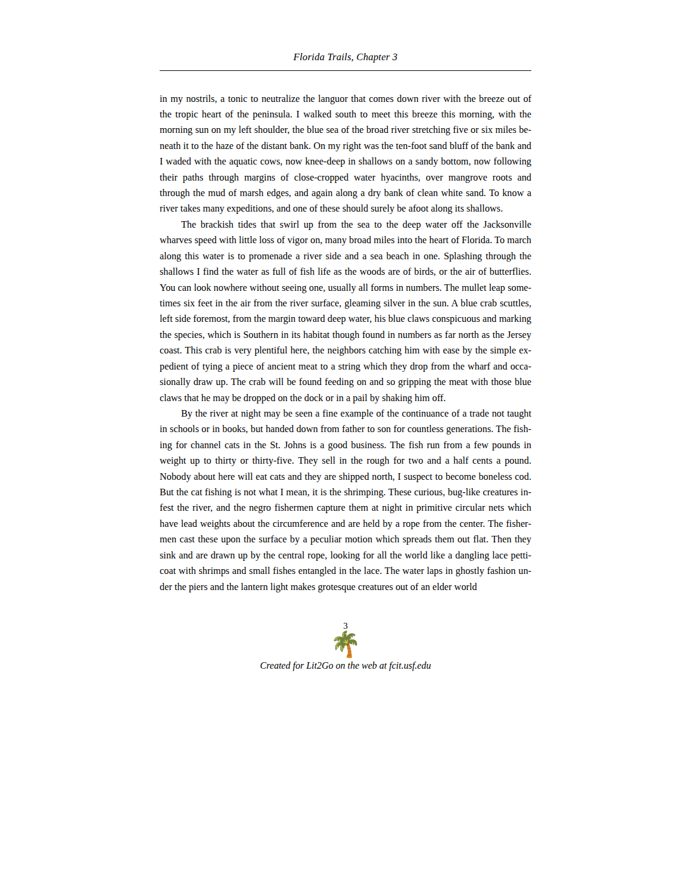Florida Trails, Chapter 3
in my nostrils, a tonic to neutralize the languor that comes down river with the breeze out of the tropic heart of the peninsula. I walked south to meet this breeze this morning, with the morning sun on my left shoulder, the blue sea of the broad river stretching five or six miles beneath it to the haze of the distant bank. On my right was the ten-foot sand bluff of the bank and I waded with the aquatic cows, now knee-deep in shallows on a sandy bottom, now following their paths through margins of close-cropped water hyacinths, over mangrove roots and through the mud of marsh edges, and again along a dry bank of clean white sand. To know a river takes many expeditions, and one of these should surely be afoot along its shallows.
The brackish tides that swirl up from the sea to the deep water off the Jacksonville wharves speed with little loss of vigor on, many broad miles into the heart of Florida. To march along this water is to promenade a river side and a sea beach in one. Splashing through the shallows I find the water as full of fish life as the woods are of birds, or the air of butterflies. You can look nowhere without seeing one, usually all forms in numbers. The mullet leap sometimes six feet in the air from the river surface, gleaming silver in the sun. A blue crab scuttles, left side foremost, from the margin toward deep water, his blue claws conspicuous and marking the species, which is Southern in its habitat though found in numbers as far north as the Jersey coast. This crab is very plentiful here, the neighbors catching him with ease by the simple expedient of tying a piece of ancient meat to a string which they drop from the wharf and occasionally draw up. The crab will be found feeding on and so gripping the meat with those blue claws that he may be dropped on the dock or in a pail by shaking him off.
By the river at night may be seen a fine example of the continuance of a trade not taught in schools or in books, but handed down from father to son for countless generations. The fishing for channel cats in the St. Johns is a good business. The fish run from a few pounds in weight up to thirty or thirty-five. They sell in the rough for two and a half cents a pound. Nobody about here will eat cats and they are shipped north, I suspect to become boneless cod. But the cat fishing is not what I mean, it is the shrimping. These curious, bug-like creatures infest the river, and the negro fishermen capture them at night in primitive circular nets which have lead weights about the circumference and are held by a rope from the center. The fishermen cast these upon the surface by a peculiar motion which spreads them out flat. Then they sink and are drawn up by the central rope, looking for all the world like a dangling lace petticoat with shrimps and small fishes entangled in the lace. The water laps in ghostly fashion under the piers and the lantern light makes grotesque creatures out of an elder world
3
🌴
Created for Lit2Go on the web at fcit.usf.edu